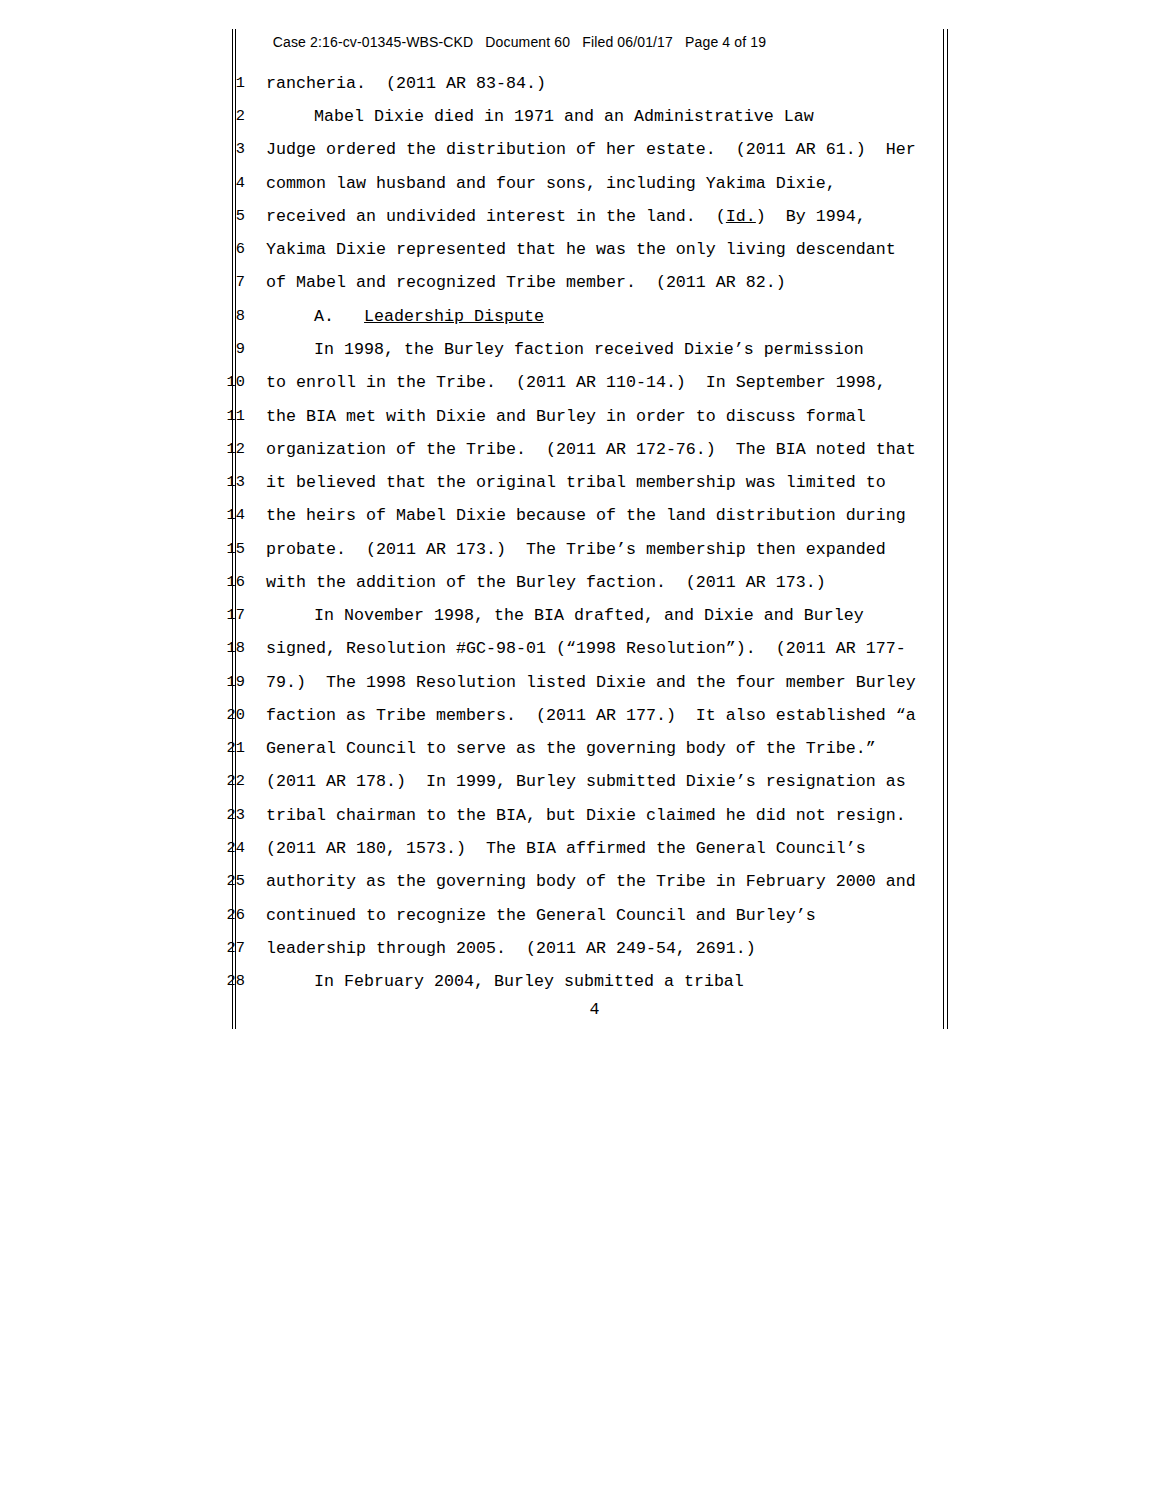Case 2:16-cv-01345-WBS-CKD Document 60 Filed 06/01/17 Page 4 of 19
1
2
3
4
5
6
7
8
9
10
11
12
13
14
15
16
17
18
19
20
21
22
23
24
25
26
27
28
rancheria. (2011 AR 83-84.)
Mabel Dixie died in 1971 and an Administrative Law
Judge ordered the distribution of her estate. (2011 AR 61.) Her
common law husband and four sons, including Yakima Dixie,
received an undivided interest in the land. (Id.) By 1994,
Yakima Dixie represented that he was the only living descendant
of Mabel and recognized Tribe member. (2011 AR 82.)
A. Leadership Dispute
In 1998, the Burley faction received Dixie’s permission
to enroll in the Tribe. (2011 AR 110-14.) In September 1998,
the BIA met with Dixie and Burley in order to discuss formal
organization of the Tribe. (2011 AR 172-76.) The BIA noted that
it believed that the original tribal membership was limited to
the heirs of Mabel Dixie because of the land distribution during
probate. (2011 AR 173.) The Tribe’s membership then expanded
with the addition of the Burley faction. (2011 AR 173.)
In November 1998, the BIA drafted, and Dixie and Burley
signed, Resolution #GC-98-01 (“1998 Resolution”). (2011 AR 177-
79.) The 1998 Resolution listed Dixie and the four member Burley
faction as Tribe members. (2011 AR 177.) It also established “a
General Council to serve as the governing body of the Tribe.”
(2011 AR 178.) In 1999, Burley submitted Dixie’s resignation as
tribal chairman to the BIA, but Dixie claimed he did not resign.
(2011 AR 180, 1573.) The BIA affirmed the General Council’s
authority as the governing body of the Tribe in February 2000 and
continued to recognize the General Council and Burley’s
leadership through 2005. (2011 AR 249-54, 2691.)
In February 2004, Burley submitted a tribal
4